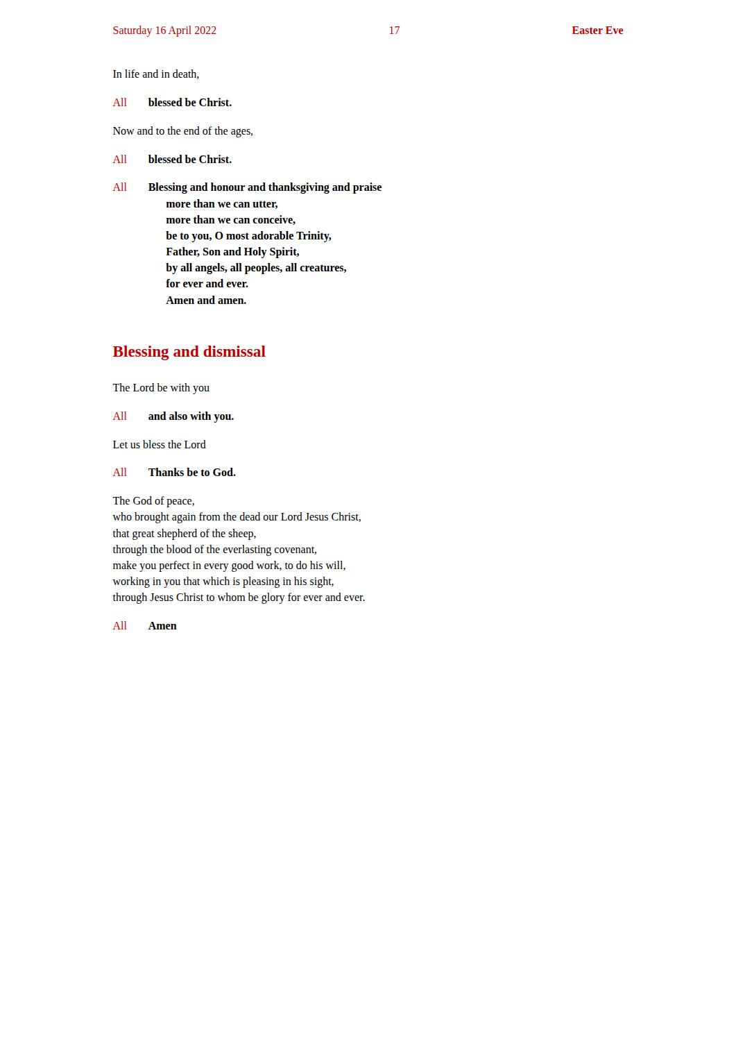Saturday 16 April 2022 17 Easter Eve
In life and in death,
All blessed be Christ.
Now and to the end of the ages,
All blessed be Christ.
All Blessing and honour and thanksgiving and praise more than we can utter, more than we can conceive, be to you, O most adorable Trinity, Father, Son and Holy Spirit, by all angels, all peoples, all creatures, for ever and ever. Amen and amen.
Blessing and dismissal
The Lord be with you
All and also with you.
Let us bless the Lord
All Thanks be to God.
The God of peace,
who brought again from the dead our Lord Jesus Christ,
that great shepherd of the sheep,
through the blood of the everlasting covenant,
make you perfect in every good work, to do his will,
working in you that which is pleasing in his sight,
through Jesus Christ to whom be glory for ever and ever.
All Amen